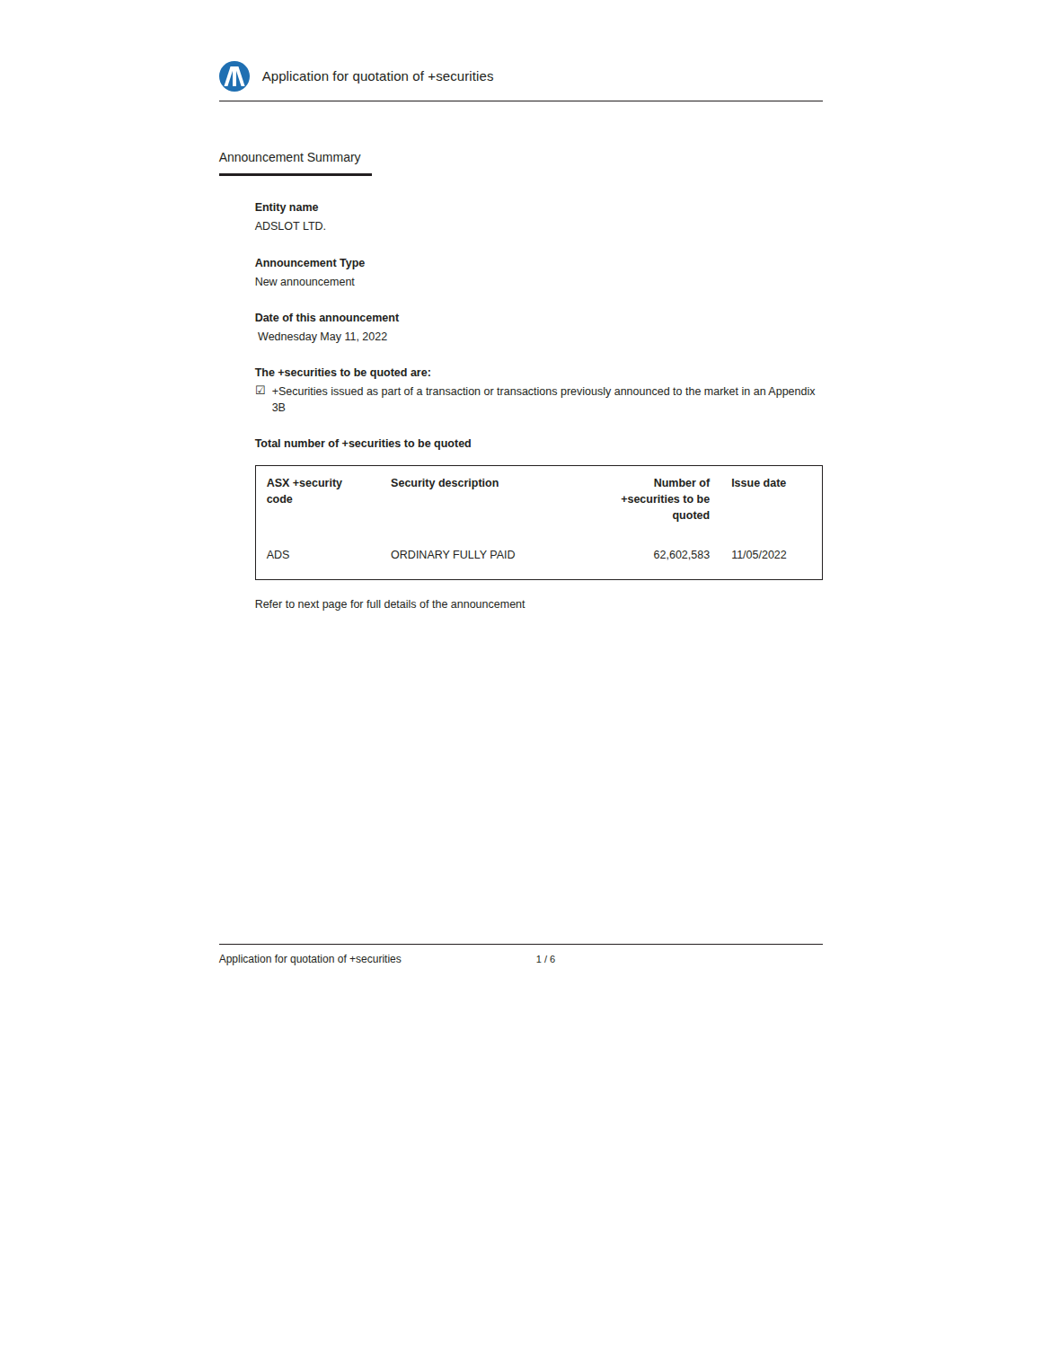Application for quotation of +securities
Announcement Summary
Entity name
ADSLOT LTD.
Announcement Type
New announcement
Date of this announcement
Wednesday May 11, 2022
The +securities to be quoted are:
☑ +Securities issued as part of a transaction or transactions previously announced to the market in an Appendix 3B
Total number of +securities to be quoted
| ASX +security code | Security description | Number of +securities to be quoted | Issue date |
| --- | --- | --- | --- |
| ADS | ORDINARY FULLY PAID | 62,602,583 | 11/05/2022 |
Refer to next page for full details of the announcement
Application for quotation of +securities
1 / 6